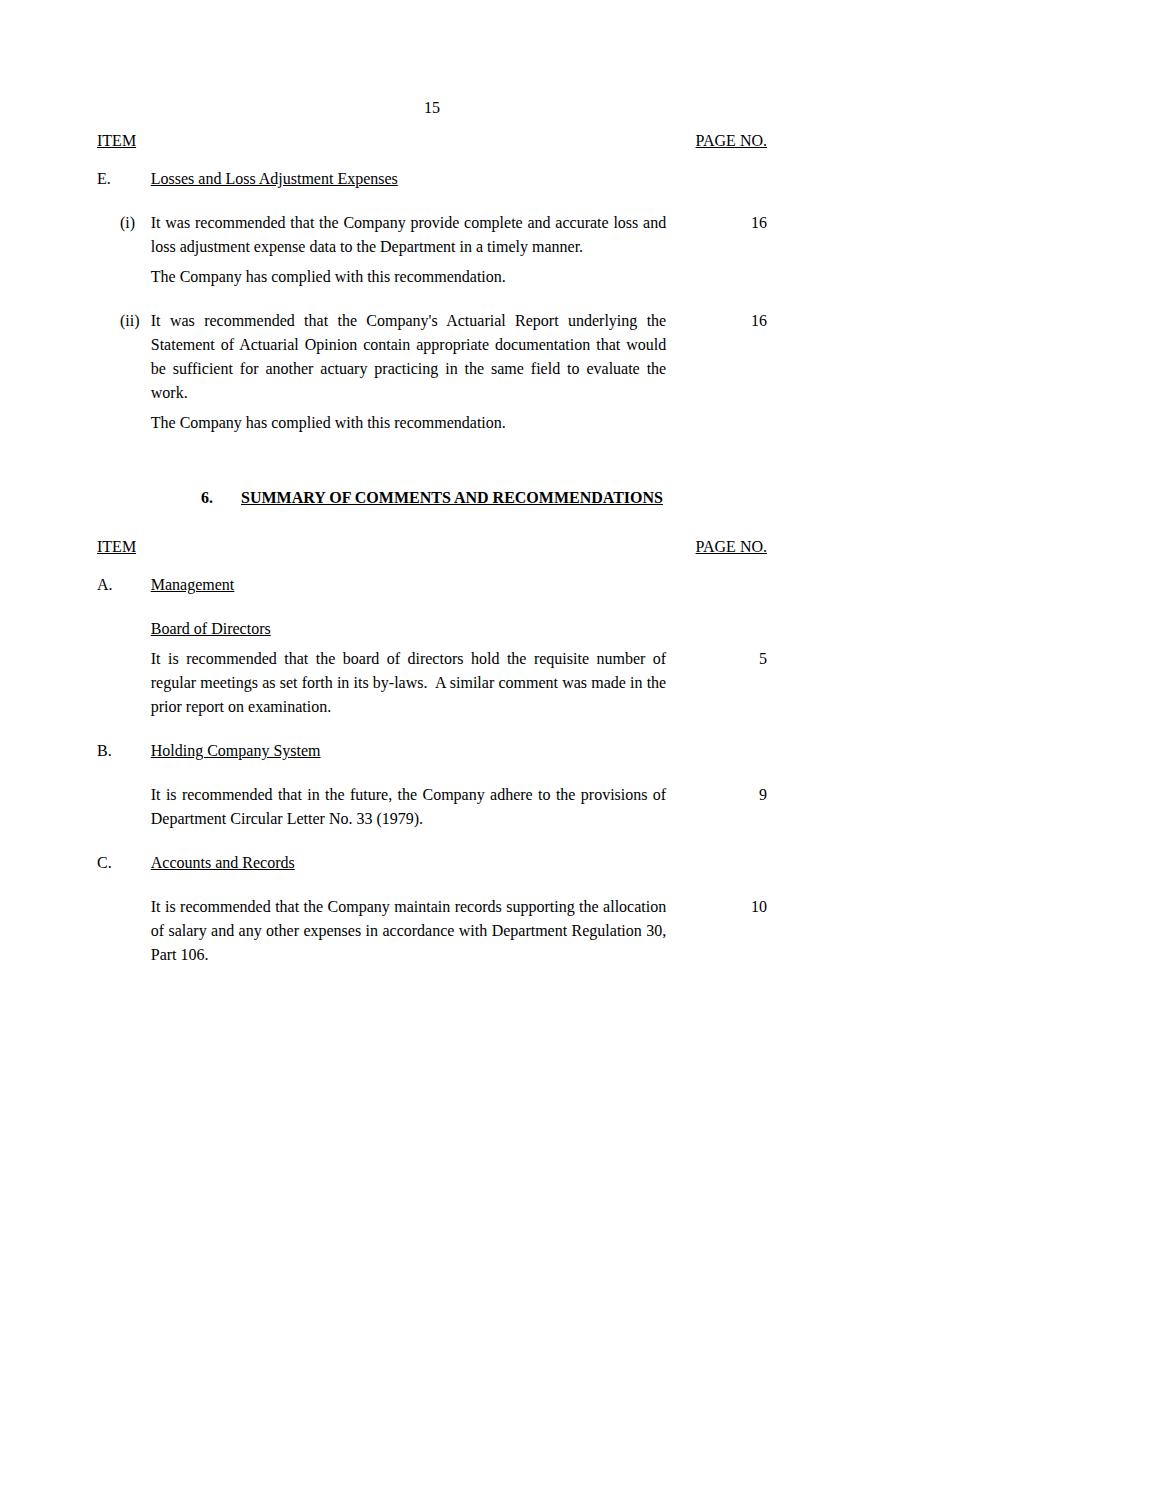15
| ITEM | | PAGE NO. |
| E. | Losses and Loss Adjustment Expenses | |
| (i) | It was recommended that the Company provide complete and accurate loss and loss adjustment expense data to the Department in a timely manner. | 16 |
| | The Company has complied with this recommendation. | |
| (ii) | It was recommended that the Company's Actuarial Report underlying the Statement of Actuarial Opinion contain appropriate documentation that would be sufficient for another actuary practicing in the same field to evaluate the work. | 16 |
| | The Company has complied with this recommendation. | |
6. SUMMARY OF COMMENTS AND RECOMMENDATIONS
| ITEM | | PAGE NO. |
| A. | Management | |
| | Board of Directors | |
| | It is recommended that the board of directors hold the requisite number of regular meetings as set forth in its by-laws. A similar comment was made in the prior report on examination. | 5 |
| B. | Holding Company System | |
| | It is recommended that in the future, the Company adhere to the provisions of Department Circular Letter No. 33 (1979). | 9 |
| C. | Accounts and Records | |
| | It is recommended that the Company maintain records supporting the allocation of salary and any other expenses in accordance with Department Regulation 30, Part 106. | 10 |